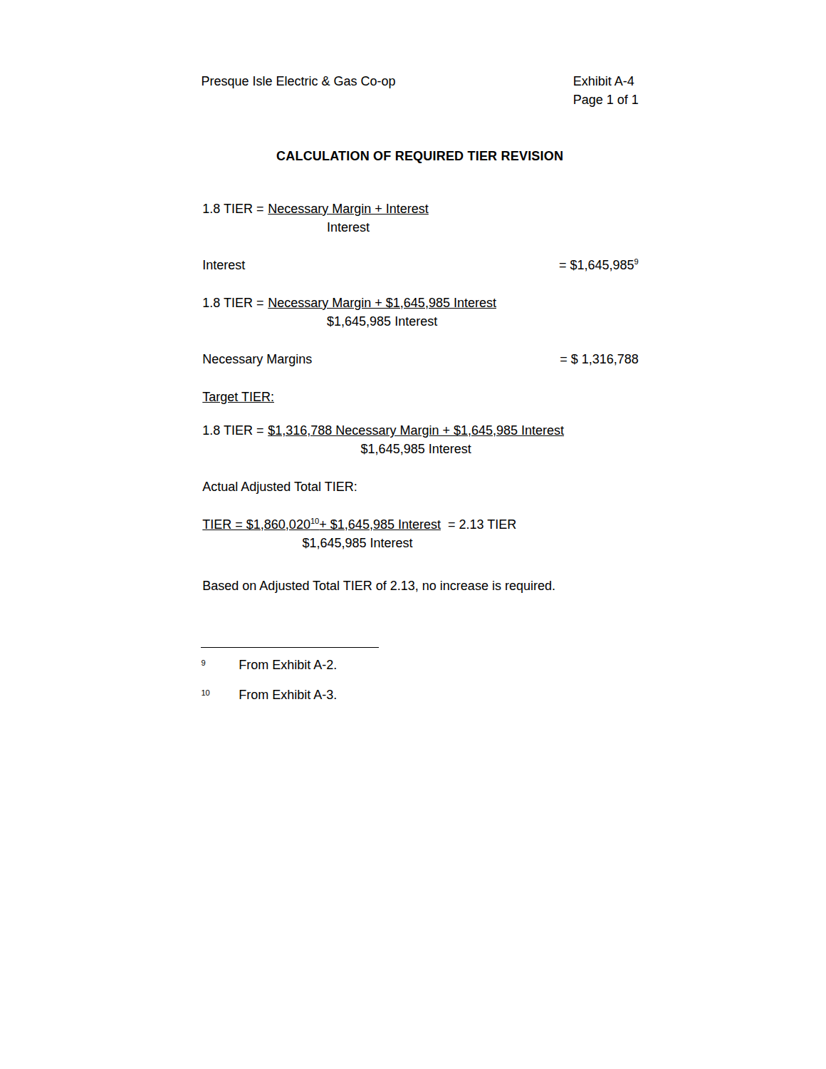Presque Isle Electric & Gas Co-op
Exhibit A-4
Page 1 of 1
CALCULATION OF REQUIRED TIER REVISION
1.8 TIER =Necessary Margin + Interest Interest
Interest
= $1,645,9859
1.8 TIER =Necessary Margin + $1,645,985 Interest$1,645,985 Interest
Necessary Margins
= $ 1,316,788
Target TIER:
1.8 TIER =$1,316,788 Necessary Margin + $1,645,985 Interest$1,645,985 Interest
Actual Adjusted Total TIER:
TIER = $1,860,02010+ $1,645,985 Interest$1,645,985 Interest = 2.13 TIER
Based on Adjusted Total TIER of 2.13, no increase is required.
9
From Exhibit A-2.
10
From Exhibit A-3.